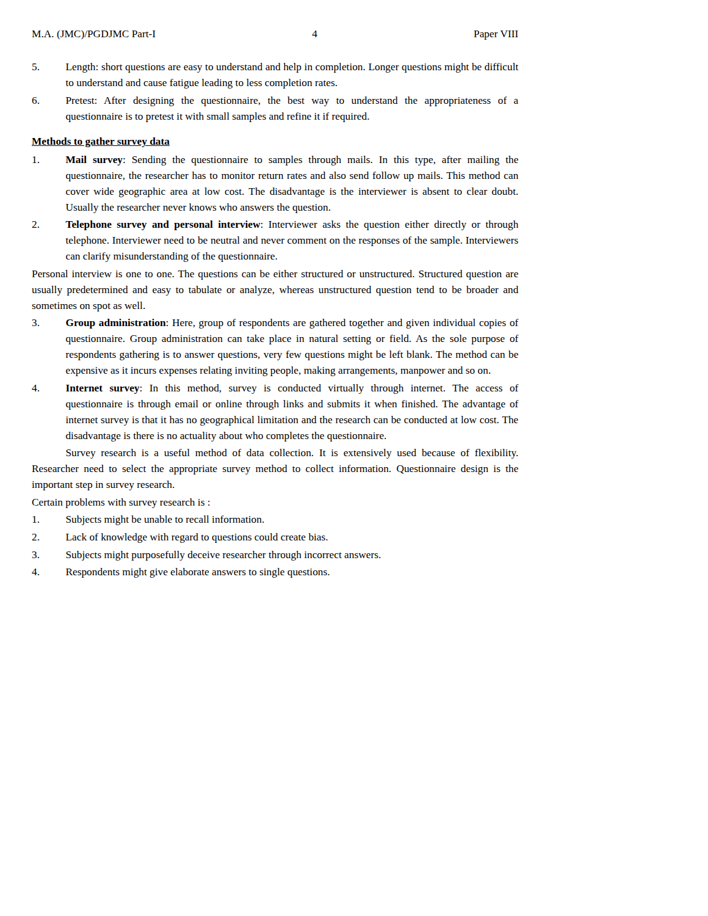M.A. (JMC)/PGDJMC Part-I 4 Paper VIII
5. Length: short questions are easy to understand and help in completion. Longer questions might be difficult to understand and cause fatigue leading to less completion rates.
6. Pretest: After designing the questionnaire, the best way to understand the appropriateness of a questionnaire is to pretest it with small samples and refine it if required.
Methods to gather survey data
1. Mail survey: Sending the questionnaire to samples through mails. In this type, after mailing the questionnaire, the researcher has to monitor return rates and also send follow up mails. This method can cover wide geographic area at low cost. The disadvantage is the interviewer is absent to clear doubt. Usually the researcher never knows who answers the question.
2. Telephone survey and personal interview: Interviewer asks the question either directly or through telephone. Interviewer need to be neutral and never comment on the responses of the sample. Interviewers can clarify misunderstanding of the questionnaire.
Personal interview is one to one. The questions can be either structured or unstructured. Structured question are usually predetermined and easy to tabulate or analyze, whereas unstructured question tend to be broader and sometimes on spot as well.
3. Group administration: Here, group of respondents are gathered together and given individual copies of questionnaire. Group administration can take place in natural setting or field. As the sole purpose of respondents gathering is to answer questions, very few questions might be left blank. The method can be expensive as it incurs expenses relating inviting people, making arrangements, manpower and so on.
4. Internet survey: In this method, survey is conducted virtually through internet. The access of questionnaire is through email or online through links and submits it when finished. The advantage of internet survey is that it has no geographical limitation and the research can be conducted at low cost. The disadvantage is there is no actuality about who completes the questionnaire.
Survey research is a useful method of data collection. It is extensively used because of flexibility. Researcher need to select the appropriate survey method to collect information. Questionnaire design is the important step in survey research.
Certain problems with survey research is :
1. Subjects might be unable to recall information.
2. Lack of knowledge with regard to questions could create bias.
3. Subjects might purposefully deceive researcher through incorrect answers.
4. Respondents might give elaborate answers to single questions.